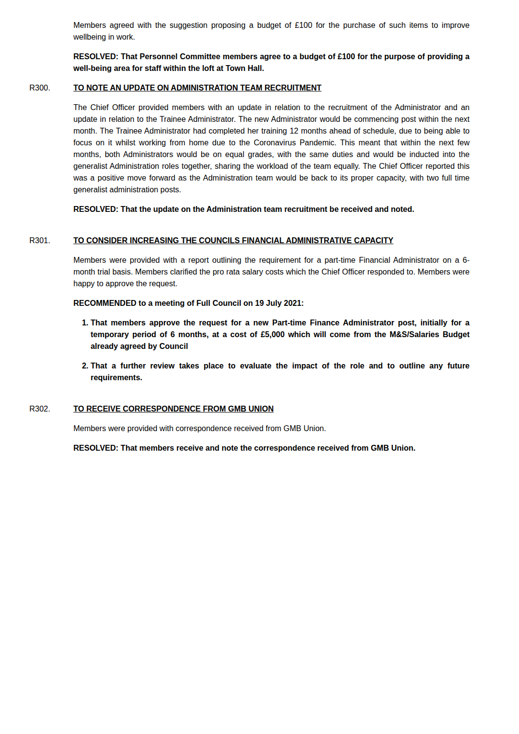Members agreed with the suggestion proposing a budget of £100 for the purchase of such items to improve wellbeing in work.
RESOLVED: That Personnel Committee members agree to a budget of £100 for the purpose of providing a well-being area for staff within the loft at Town Hall.
R300.
To note an update on administration team recruitment
The Chief Officer provided members with an update in relation to the recruitment of the Administrator and an update in relation to the Trainee Administrator. The new Administrator would be commencing post within the next month. The Trainee Administrator had completed her training 12 months ahead of schedule, due to being able to focus on it whilst working from home due to the Coronavirus Pandemic. This meant that within the next few months, both Administrators would be on equal grades, with the same duties and would be inducted into the generalist Administration roles together, sharing the workload of the team equally. The Chief Officer reported this was a positive move forward as the Administration team would be back to its proper capacity, with two full time generalist administration posts.
RESOLVED: That the update on the Administration team recruitment be received and noted.
R301.
To consider increasing the Councils financial administrative capacity
Members were provided with a report outlining the requirement for a part-time Financial Administrator on a 6-month trial basis. Members clarified the pro rata salary costs which the Chief Officer responded to. Members were happy to approve the request.
RECOMMENDED to a meeting of Full Council on 19 July 2021:
That members approve the request for a new Part-time Finance Administrator post, initially for a temporary period of 6 months, at a cost of £5,000 which will come from the M&S/Salaries Budget already agreed by Council
That a further review takes place to evaluate the impact of the role and to outline any future requirements.
R302.
To receive correspondence from GMB Union
Members were provided with correspondence received from GMB Union.
RESOLVED: That members receive and note the correspondence received from GMB Union.